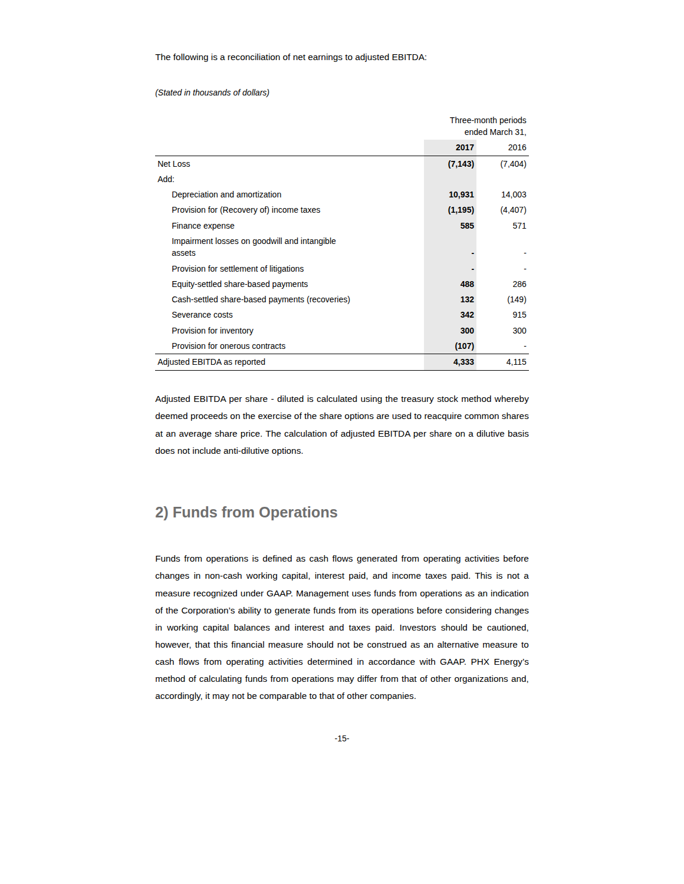The following is a reconciliation of net earnings to adjusted EBITDA:
(Stated in thousands of dollars)
| | | Three-month periods ended March 31, |
| | | 2017 | 2016 |
| Net Loss | | (7,143) | (7,404) |
| Add: | | | |
| Depreciation and amortization | | 10,931 | 14,003 |
| Provision for (Recovery of) income taxes | | (1,195) | (4,407) |
| Finance expense | | 585 | 571 |
| Impairment losses on goodwill and intangible assets | | - | - |
| Provision for settlement of litigations | | - | - |
| Equity-settled share-based payments | | 488 | 286 |
| Cash-settled share-based payments (recoveries) | | 132 | (149) |
| Severance costs | | 342 | 915 |
| Provision for inventory | | 300 | 300 |
| Provision for onerous contracts | | (107) | - |
| Adjusted EBITDA as reported | | 4,333 | 4,115 |
Adjusted EBITDA per share - diluted is calculated using the treasury stock method whereby deemed proceeds on the exercise of the share options are used to reacquire common shares at an average share price. The calculation of adjusted EBITDA per share on a dilutive basis does not include anti-dilutive options.
2) Funds from Operations
Funds from operations is defined as cash flows generated from operating activities before changes in non-cash working capital, interest paid, and income taxes paid. This is not a measure recognized under GAAP. Management uses funds from operations as an indication of the Corporation’s ability to generate funds from its operations before considering changes in working capital balances and interest and taxes paid. Investors should be cautioned, however, that this financial measure should not be construed as an alternative measure to cash flows from operating activities determined in accordance with GAAP. PHX Energy’s method of calculating funds from operations may differ from that of other organizations and, accordingly, it may not be comparable to that of other companies.
-15-